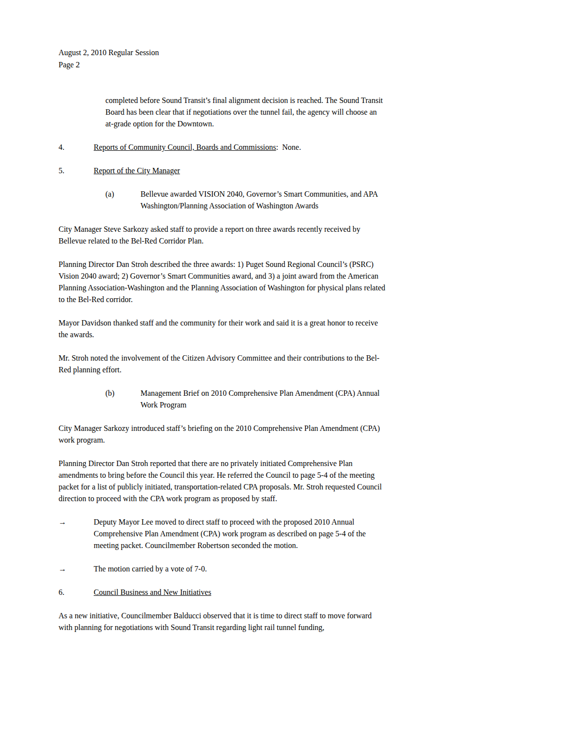August 2, 2010 Regular Session Page 2
completed before Sound Transit’s final alignment decision is reached. The Sound Transit Board has been clear that if negotiations over the tunnel fail, the agency will choose an at-grade option for the Downtown.
4.
Reports of Community Council, Boards and Commissions: None.
5.
Report of the City Manager
(a)
Bellevue awarded VISION 2040, Governor’s Smart Communities, and APA Washington/Planning Association of Washington Awards
City Manager Steve Sarkozy asked staff to provide a report on three awards recently received by Bellevue related to the Bel-Red Corridor Plan.
Planning Director Dan Stroh described the three awards: 1) Puget Sound Regional Council’s (PSRC) Vision 2040 award; 2) Governor’s Smart Communities award, and 3) a joint award from the American Planning Association-Washington and the Planning Association of Washington for physical plans related to the Bel-Red corridor.
Mayor Davidson thanked staff and the community for their work and said it is a great honor to receive the awards.
Mr. Stroh noted the involvement of the Citizen Advisory Committee and their contributions to the Bel-Red planning effort.
(b)
Management Brief on 2010 Comprehensive Plan Amendment (CPA) Annual Work Program
City Manager Sarkozy introduced staff’s briefing on the 2010 Comprehensive Plan Amendment (CPA) work program.
Planning Director Dan Stroh reported that there are no privately initiated Comprehensive Plan amendments to bring before the Council this year. He referred the Council to page 5-4 of the meeting packet for a list of publicly initiated, transportation-related CPA proposals. Mr. Stroh requested Council direction to proceed with the CPA work program as proposed by staff.
→
Deputy Mayor Lee moved to direct staff to proceed with the proposed 2010 Annual Comprehensive Plan Amendment (CPA) work program as described on page 5-4 of the meeting packet. Councilmember Robertson seconded the motion.
→
The motion carried by a vote of 7-0.
6.
Council Business and New Initiatives
As a new initiative, Councilmember Balducci observed that it is time to direct staff to move forward with planning for negotiations with Sound Transit regarding light rail tunnel funding,